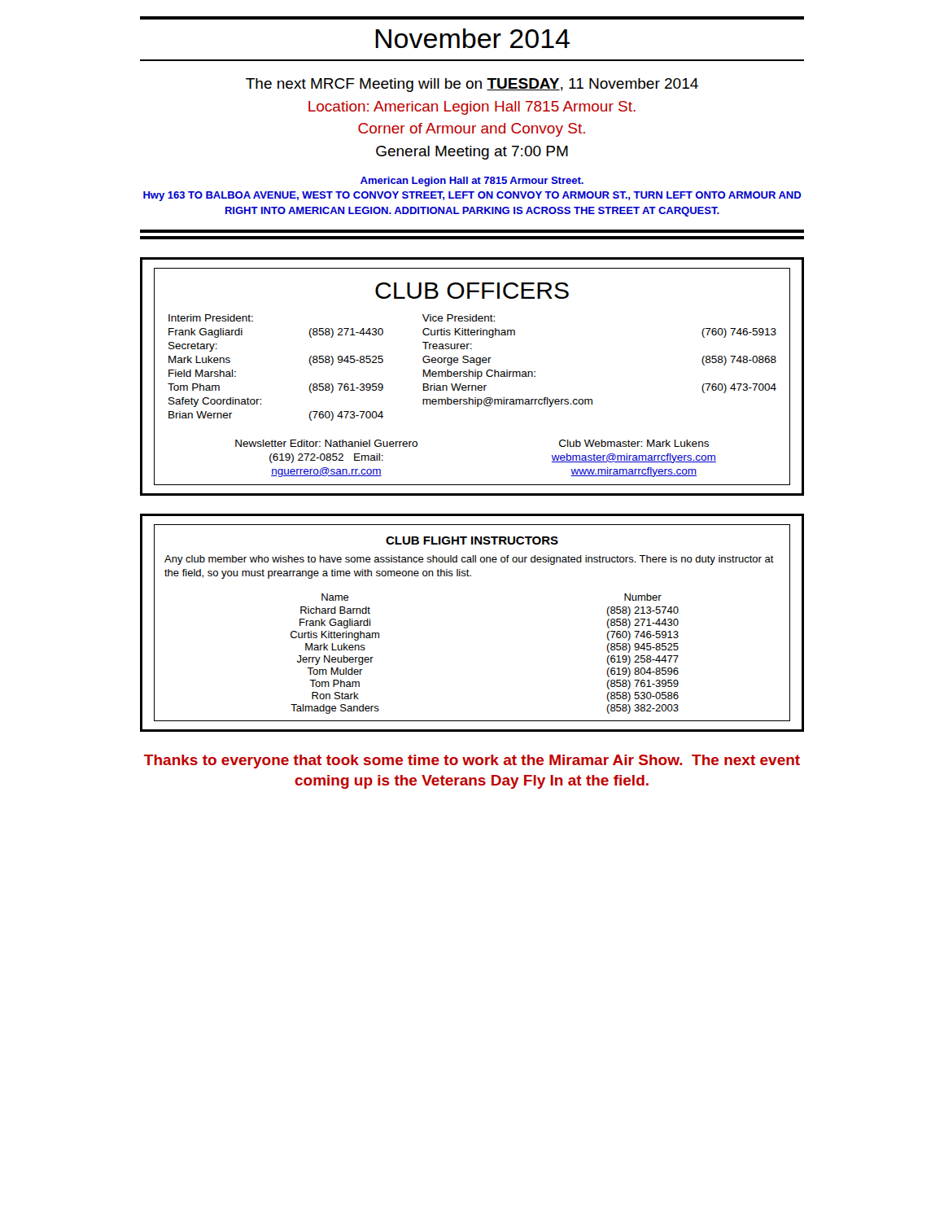November 2014
The next MRCF Meeting will be on TUESDAY, 11 November 2014
Location: American Legion Hall 7815 Armour St.
Corner of Armour and Convoy St.
General Meeting at 7:00 PM
American Legion Hall at 7815 Armour Street.
Hwy 163 TO BALBOA AVENUE, WEST TO CONVOY STREET, LEFT ON CONVOY TO ARMOUR ST., TURN LEFT ONTO ARMOUR AND RIGHT INTO AMERICAN LEGION. ADDITIONAL PARKING IS ACROSS THE STREET AT CARQUEST.
CLUB OFFICERS
| Interim President: | | Vice President: | |
| Frank Gagliardi | (858) 271-4430 | Curtis Kitteringham | (760) 746-5913 |
| Secretary: | | Treasurer: | |
| Mark Lukens | (858) 945-8525 | George Sager | (858) 748-0868 |
| Field Marshal: | | Membership Chairman: | |
| Tom Pham | (858) 761-3959 | Brian Werner | (760) 473-7004 |
| Safety Coordinator: | | membership@miramarrcflyers.com | |
| Brian Werner | (760) 473-7004 | | |
| Newsletter Editor: Nathaniel Guerrero | Club Webmaster: Mark Lukens |
| (619) 272-0852 Email: | webmaster@miramarrcflyers.com |
| nguerrero@san.rr.com | www.miramarrcflyers.com |
CLUB FLIGHT INSTRUCTORS
Any club member who wishes to have some assistance should call one of our designated instructors. There is no duty instructor at the field, so you must prearrange a time with someone on this list.
| Name | Number |
| --- | --- |
| Richard Barndt | (858) 213-5740 |
| Frank Gagliardi | (858) 271-4430 |
| Curtis Kitteringham | (760) 746-5913 |
| Mark Lukens | (858) 945-8525 |
| Jerry Neuberger | (619) 258-4477 |
| Tom Mulder | (619) 804-8596 |
| Tom Pham | (858) 761-3959 |
| Ron Stark | (858) 530-0586 |
| Talmadge Sanders | (858) 382-2003 |
Thanks to everyone that took some time to work at the Miramar Air Show. The next event coming up is the Veterans Day Fly In at the field.